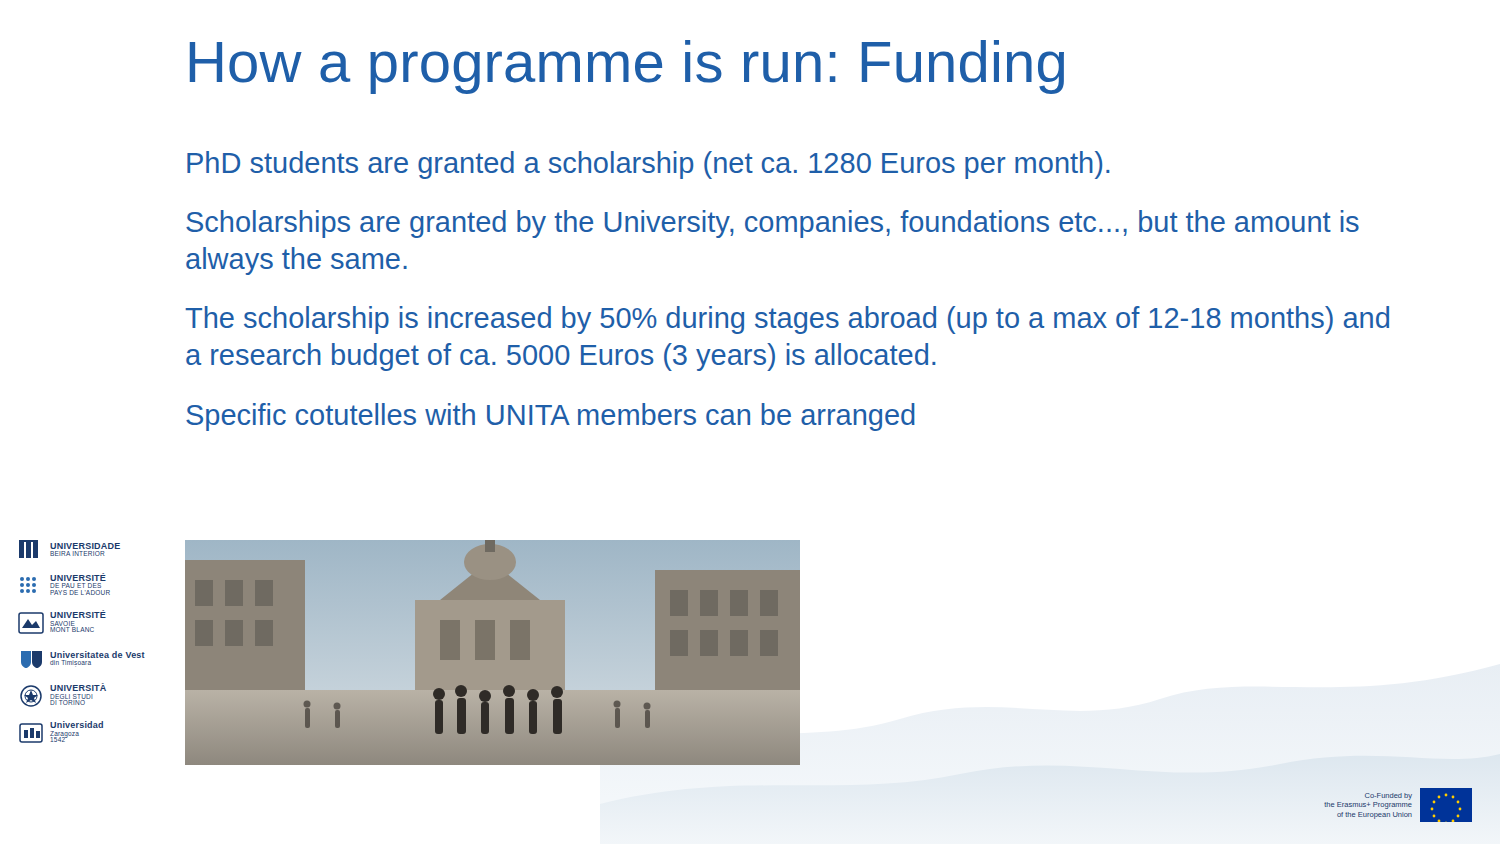How a programme is run: Funding
PhD students are granted a scholarship (net ca. 1280 Euros per month).
Scholarships are granted by the University, companies, foundations etc..., but the amount is always the same.
The scholarship is increased by 50% during stages abroad (up to a max of 12-18 months) and a research budget of ca. 5000 Euros (3 years) is allocated.
Specific cotutelles with UNITA members can be arranged
UNIVERSIDADE BEIRA INTERIOR
UNIVERSITÉ DE PAU ET DES PAYS DE L'ADOUR
UNIVERSITÉ SAVOIE MONT BLANC
Universitatea de Vest din Timișoara
UNIVERSITÀ DEGLI STUDI DI TORINO
Universidad Zaragoza 1542
Co-Funded by
the Erasmus+ Programme
of the European Union